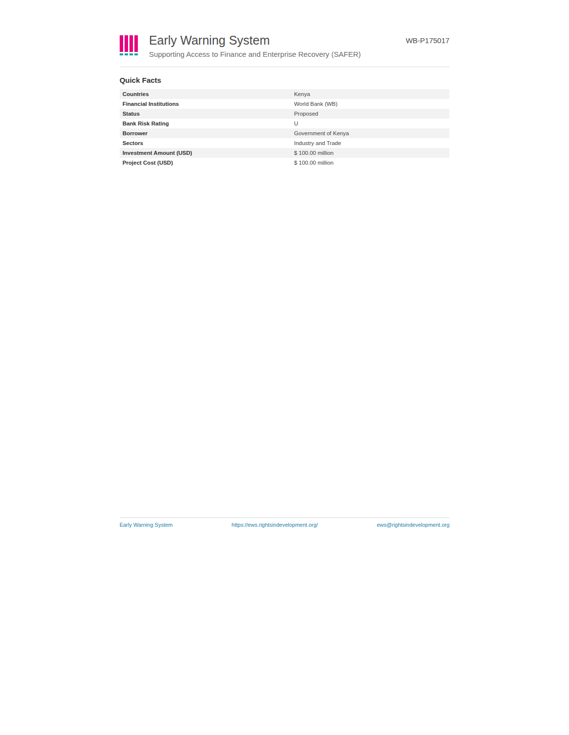Early Warning System
Supporting Access to Finance and Enterprise Recovery (SAFER)
WB-P175017
Quick Facts
| Countries | Kenya |
| Financial Institutions | World Bank (WB) |
| Status | Proposed |
| Bank Risk Rating | U |
| Borrower | Government of Kenya |
| Sectors | Industry and Trade |
| Investment Amount (USD) | $ 100.00 million |
| Project Cost (USD) | $ 100.00 million |
Early Warning System
https://ews.rightsindevelopment.org/
ews@rightsindevelopment.org